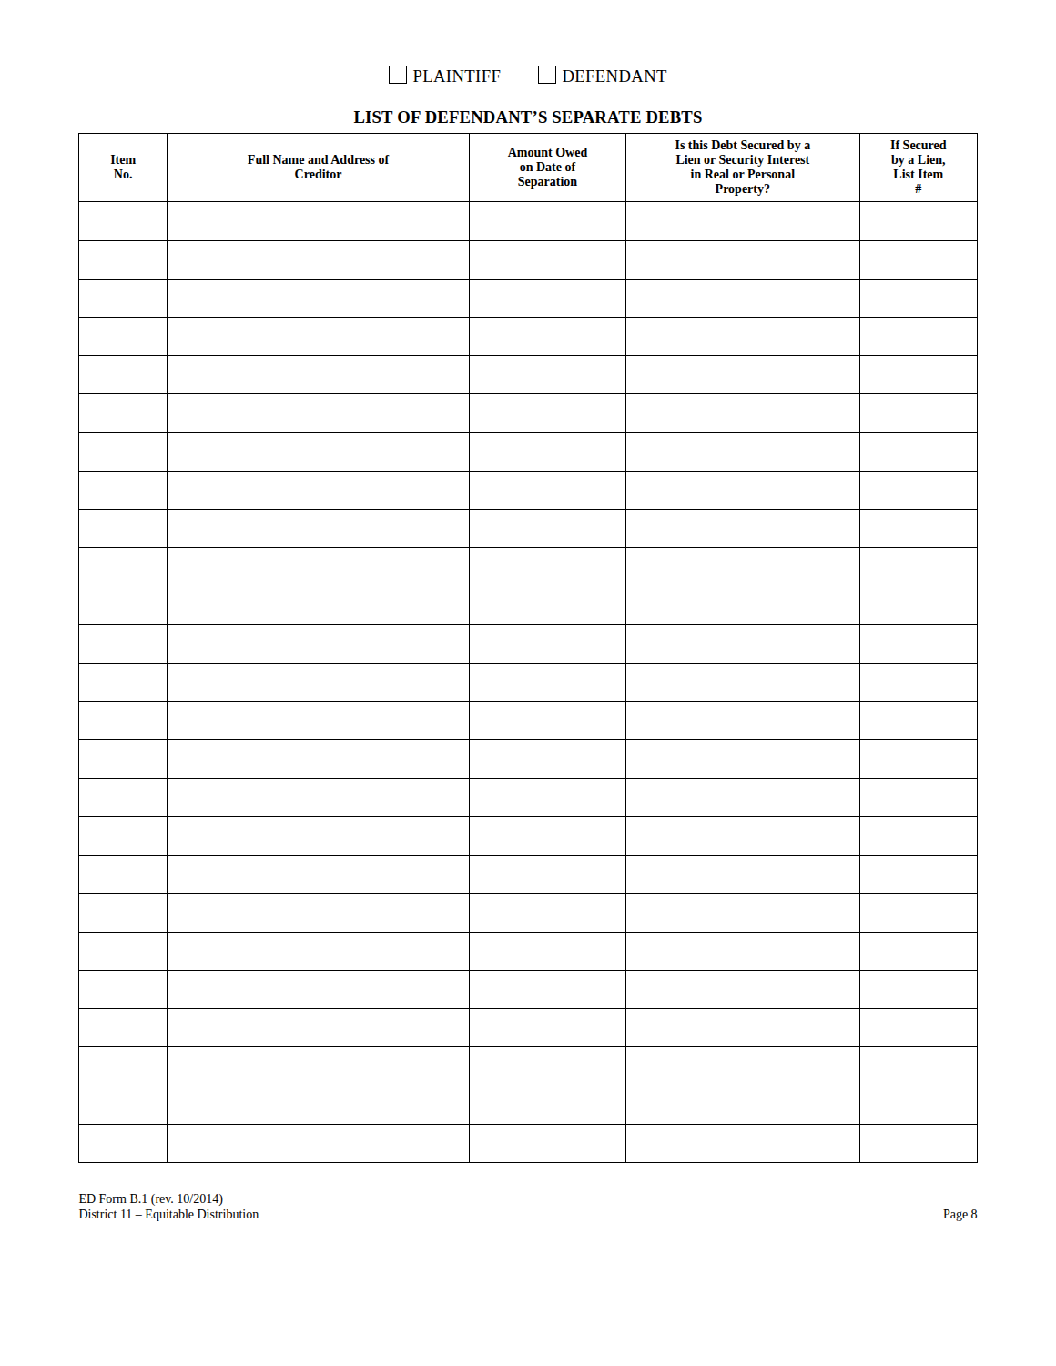PLAINTIFF DEFENDANT
LIST OF DEFENDANT’S SEPARATE DEBTS
| Item No. | Full Name and Address of Creditor | Amount Owed on Date of Separation | Is this Debt Secured by a Lien or Security Interest in Real or Personal Property? | If Secured by a Lien, List Item # |
| --- | --- | --- | --- | --- |
ED Form B.1 (rev. 10/2014)
District 11 – Equitable Distribution Page 8